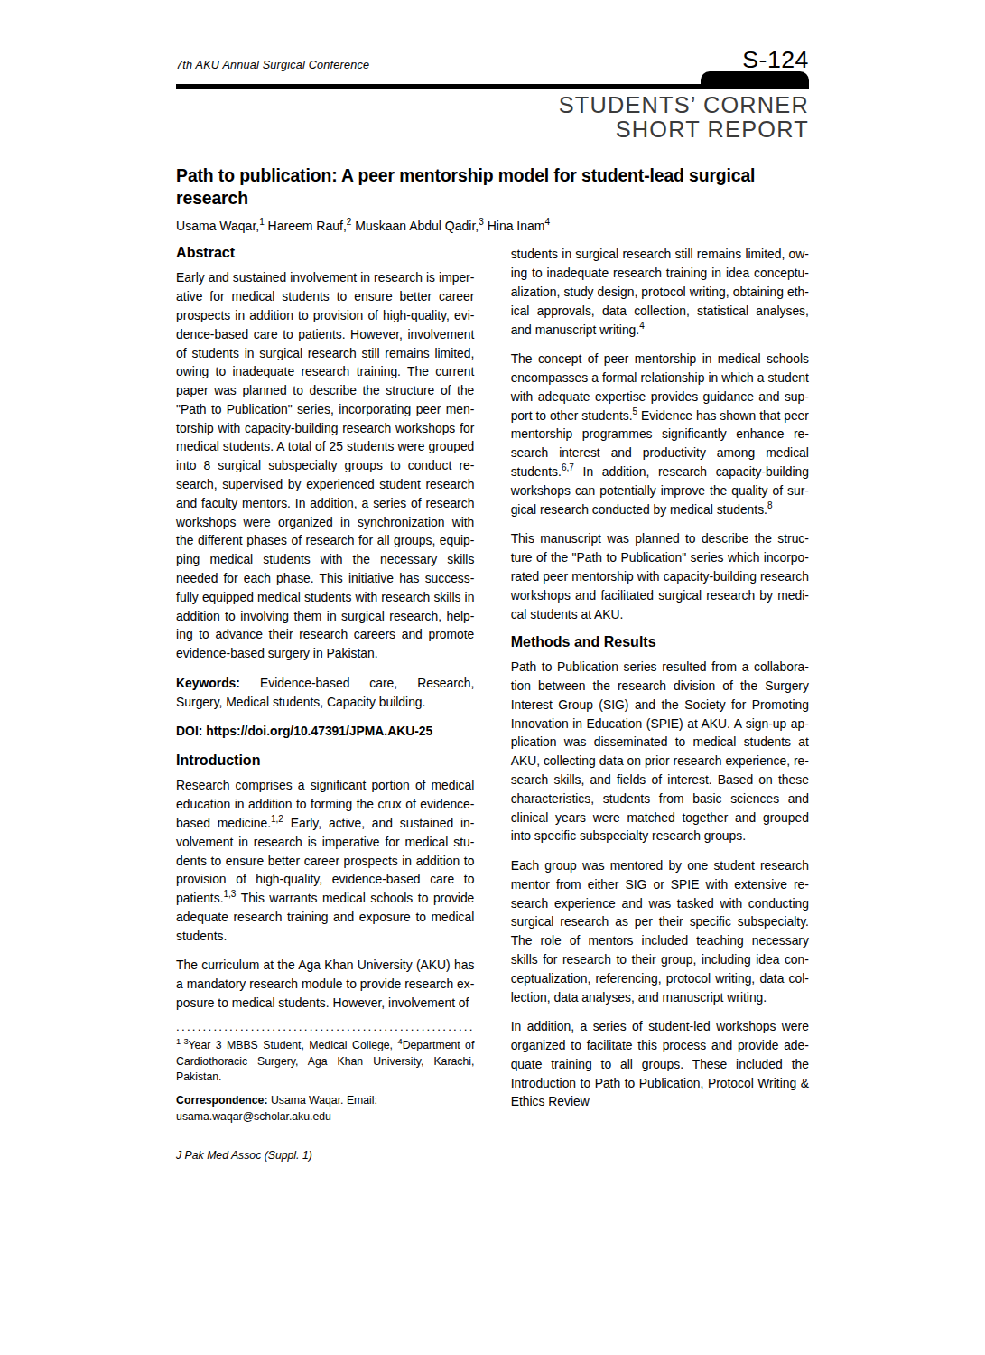7th AKU Annual Surgical Conference
S-124
STUDENTS’ CORNER
SHORT REPORT
Path to publication: A peer mentorship model for student-lead surgical research
Usama Waqar,1 Hareem Rauf,2 Muskaan Abdul Qadir,3 Hina Inam4
Abstract
Early and sustained involvement in research is imperative for medical students to ensure better career prospects in addition to provision of high-quality, evidence-based care to patients. However, involvement of students in surgical research still remains limited, owing to inadequate research training. The current paper was planned to describe the structure of the "Path to Publication" series, incorporating peer mentorship with capacity-building research workshops for medical students. A total of 25 students were grouped into 8 surgical subspecialty groups to conduct research, supervised by experienced student research and faculty mentors. In addition, a series of research workshops were organized in synchronization with the different phases of research for all groups, equipping medical students with the necessary skills needed for each phase. This initiative has successfully equipped medical students with research skills in addition to involving them in surgical research, helping to advance their research careers and promote evidence-based surgery in Pakistan.
Keywords: Evidence-based care, Research, Surgery, Medical students, Capacity building.
DOI: https://doi.org/10.47391/JPMA.AKU-25
Introduction
Research comprises a significant portion of medical education in addition to forming the crux of evidence-based medicine.1,2 Early, active, and sustained involvement in research is imperative for medical students to ensure better career prospects in addition to provision of high-quality, evidence-based care to patients.1,3 This warrants medical schools to provide adequate research training and exposure to medical students.
The curriculum at the Aga Khan University (AKU) has a mandatory research module to provide research exposure to medical students. However, involvement of
..........................................................
1-3Year 3 MBBS Student, Medical College, 4Department of Cardiothoracic Surgery, Aga Khan University, Karachi, Pakistan.
Correspondence: Usama Waqar. Email: usama.waqar@scholar.aku.edu
students in surgical research still remains limited, owing to inadequate research training in idea conceptualization, study design, protocol writing, obtaining ethical approvals, data collection, statistical analyses, and manuscript writing.4
The concept of peer mentorship in medical schools encompasses a formal relationship in which a student with adequate expertise provides guidance and support to other students.5 Evidence has shown that peer mentorship programmes significantly enhance research interest and productivity among medical students.6,7 In addition, research capacity-building workshops can potentially improve the quality of surgical research conducted by medical students.8
This manuscript was planned to describe the structure of the "Path to Publication" series which incorporated peer mentorship with capacity-building research workshops and facilitated surgical research by medical students at AKU.
Methods and Results
Path to Publication series resulted from a collaboration between the research division of the Surgery Interest Group (SIG) and the Society for Promoting Innovation in Education (SPIE) at AKU. A sign-up application was disseminated to medical students at AKU, collecting data on prior research experience, research skills, and fields of interest. Based on these characteristics, students from basic sciences and clinical years were matched together and grouped into specific subspecialty research groups.
Each group was mentored by one student research mentor from either SIG or SPIE with extensive research experience and was tasked with conducting surgical research as per their specific subspecialty. The role of mentors included teaching necessary skills for research to their group, including idea conceptualization, referencing, protocol writing, data collection, data analyses, and manuscript writing.
In addition, a series of student-led workshops were organized to facilitate this process and provide adequate training to all groups. These included the Introduction to Path to Publication, Protocol Writing & Ethics Review
J Pak Med Assoc (Suppl. 1)